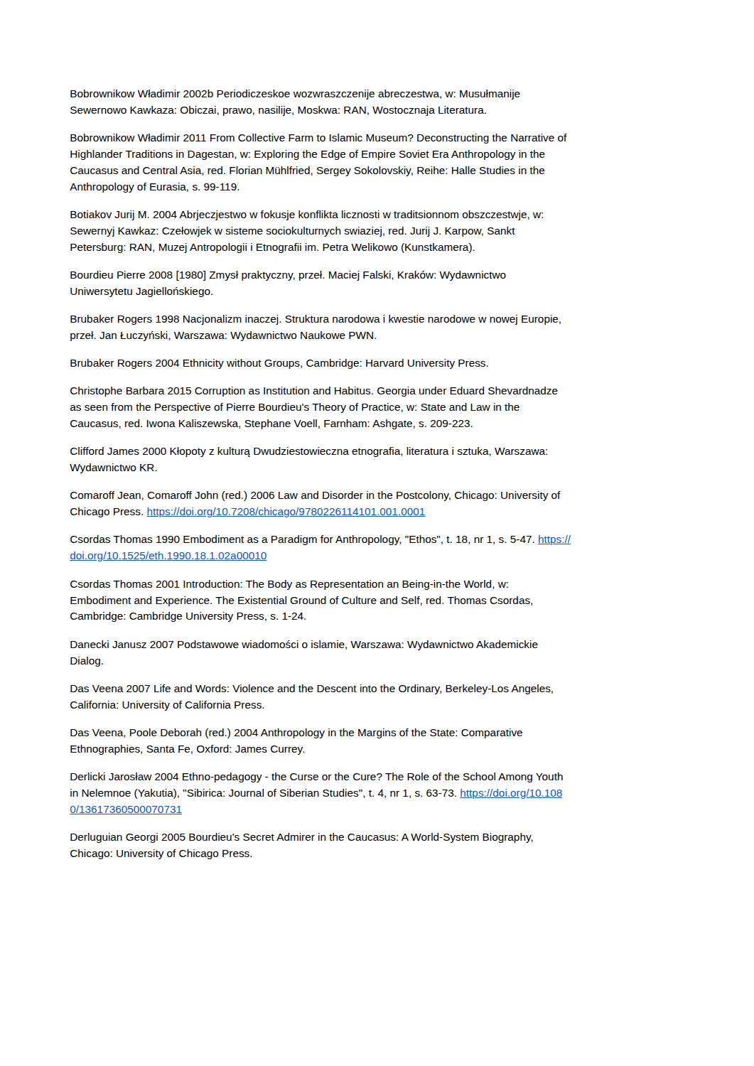Bobrownikow Władimir 2002b Periodiczeskoe wozwraszczenije abreczestwa, w: Musułmanije Sewernowo Kawkaza: Obiczai, prawo, nasilije, Moskwa: RAN, Wostocznaja Literatura.
Bobrownikow Władimir 2011 From Collective Farm to Islamic Museum? Deconstructing the Narrative of Highlander Traditions in Dagestan, w: Exploring the Edge of Empire Soviet Era Anthropology in the Caucasus and Central Asia, red. Florian Mühlfried, Sergey Sokolovskiy, Reihe: Halle Studies in the Anthropology of Eurasia, s. 99-119.
Botiakov Jurij M. 2004 Abrjeczjestwo w fokusje konflikta licznosti w traditsionnom obszczestwje, w: Sewernyj Kawkaz: Czełowjek w sisteme sociokulturnych swiaziej, red. Jurij J. Karpow, Sankt Petersburg: RAN, Muzej Antropologii i Etnografii im. Petra Welikowo (Kunstkamera).
Bourdieu Pierre 2008 [1980] Zmysł praktyczny, przeł. Maciej Falski, Kraków: Wydawnictwo Uniwersytetu Jagiellońskiego.
Brubaker Rogers 1998 Nacjonalizm inaczej. Struktura narodowa i kwestie narodowe w nowej Europie, przeł. Jan Łuczyński, Warszawa: Wydawnictwo Naukowe PWN.
Brubaker Rogers 2004 Ethnicity without Groups, Cambridge: Harvard University Press.
Christophe Barbara 2015 Corruption as Institution and Habitus. Georgia under Eduard Shevardnadze as seen from the Perspective of Pierre Bourdieu's Theory of Practice, w: State and Law in the Caucasus, red. Iwona Kaliszewska, Stephane Voell, Farnham: Ashgate, s. 209-223.
Clifford James 2000 Kłopoty z kulturą Dwudziestowieczna etnografia, literatura i sztuka, Warszawa: Wydawnictwo KR.
Comaroff Jean, Comaroff John (red.) 2006 Law and Disorder in the Postcolony, Chicago: University of Chicago Press. https://doi.org/10.7208/chicago/9780226114101.001.0001
Csordas Thomas 1990 Embodiment as a Paradigm for Anthropology, "Ethos", t. 18, nr 1, s. 5-47. https://doi.org/10.1525/eth.1990.18.1.02a00010
Csordas Thomas 2001 Introduction: The Body as Representation an Being-in-the World, w: Embodiment and Experience. The Existential Ground of Culture and Self, red. Thomas Csordas, Cambridge: Cambridge University Press, s. 1-24.
Danecki Janusz 2007 Podstawowe wiadomości o islamie, Warszawa: Wydawnictwo Akademickie Dialog.
Das Veena 2007 Life and Words: Violence and the Descent into the Ordinary, Berkeley-Los Angeles, California: University of California Press.
Das Veena, Poole Deborah (red.) 2004 Anthropology in the Margins of the State: Comparative Ethnographies, Santa Fe, Oxford: James Currey.
Derlicki Jarosław 2004 Ethno-pedagogy - the Curse or the Cure? The Role of the School Among Youth in Nelemnoe (Yakutia), "Sibirica: Journal of Siberian Studies", t. 4, nr 1, s. 63-73. https://doi.org/10.1080/13617360500070731
Derluguian Georgi 2005 Bourdieu's Secret Admirer in the Caucasus: A World-System Biography, Chicago: University of Chicago Press.